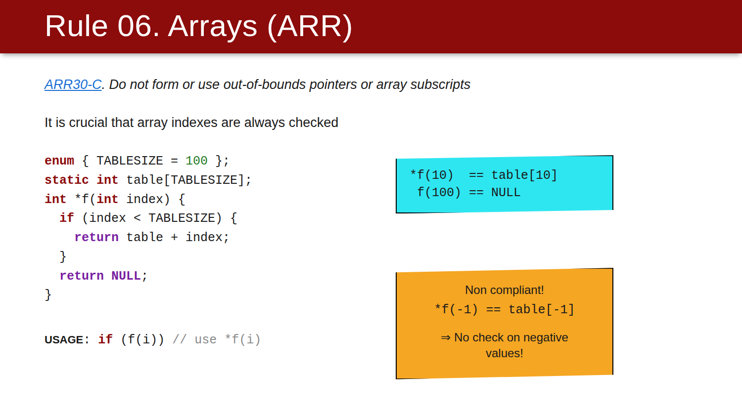Rule 06. Arrays (ARR)
ARR30-C. Do not form or use out-of-bounds pointers or array subscripts
It is crucial that array indexes are always checked
enum { TABLESIZE = 100 };
static int table[TABLESIZE];
int *f(int index) {
  if (index < TABLESIZE) {
    return table + index;
  }
  return NULL;
}
USAGE: if (f(i)) // use *f(i)
*f(10) == table[10]
f(100) == NULL
Non compliant!
*f(-1) == table[-1]
⇒ No check on negative
values!